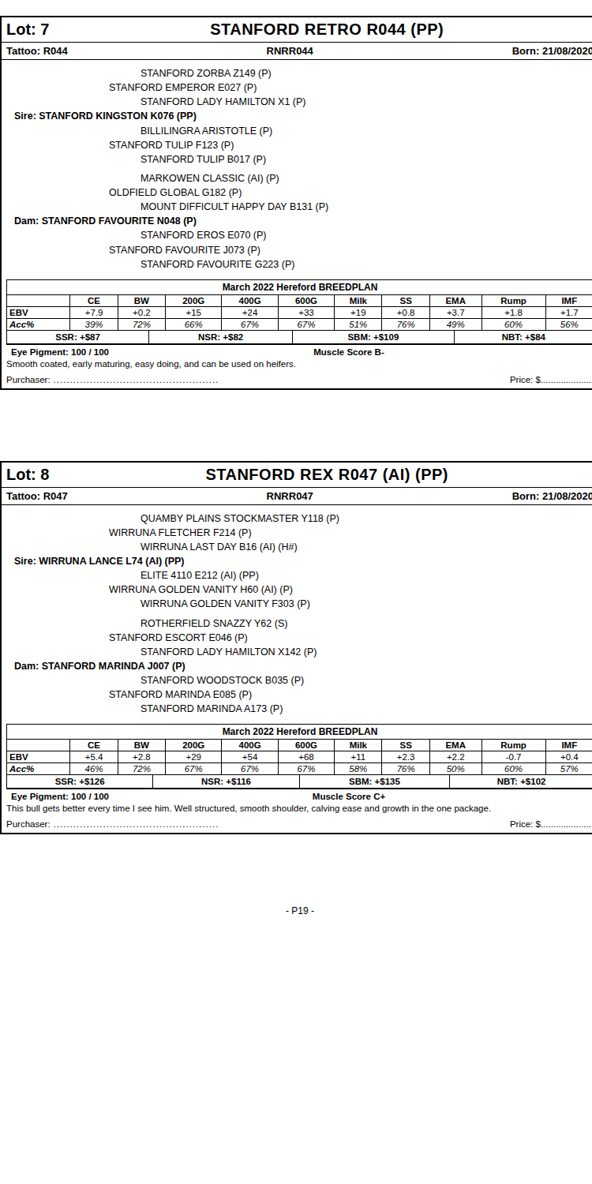Lot: 7 STANFORD RETRO R044 (PP)
Tattoo: R044 RNRR044 Born: 21/08/2020
STANFORD ZORBA Z149 (P)
STANFORD EMPEROR E027 (P)
STANFORD LADY HAMILTON X1 (P)
Sire: STANFORD KINGSTON K076 (PP)
BILLILINGRA ARISTOTLE (P)
STANFORD TULIP F123 (P)
STANFORD TULIP B017 (P)
MARKOWEN CLASSIC (AI) (P)
OLDFIELD GLOBAL G182 (P)
MOUNT DIFFICULT HAPPY DAY B131 (P)
Dam: STANFORD FAVOURITE N048 (P)
STANFORD EROS E070 (P)
STANFORD FAVOURITE J073 (P)
STANFORD FAVOURITE G223 (P)
March 2022 Hereford BREEDPLAN
| | CE | BW | 200G | 400G | 600G | Milk | SS | EMA | Rump | IMF |
| --- | --- | --- | --- | --- | --- | --- | --- | --- | --- | --- |
| EBV | +7.9 | +0.2 | +15 | +24 | +33 | +19 | +0.8 | +3.7 | +1.8 | +1.7 |
| Acc% | 39% | 72% | 66% | 67% | 67% | 51% | 76% | 49% | 60% | 56% |
| SSR: +$87 | NSR: +$82 | SBM: +$109 | NBT: +$84 |
Eye Pigment: 100 / 100 Muscle Score B-
Smooth coated, early maturing, easy doing, and can be used on heifers.
Purchaser: .................................................. Price: $.....................
Lot: 8 STANFORD REX R047 (AI) (PP)
Tattoo: R047 RNRR047 Born: 21/08/2020
QUAMBY PLAINS STOCKMASTER Y118 (P)
WIRRUNA FLETCHER F214 (P)
WIRRUNA LAST DAY B16 (AI) (H#)
Sire: WIRRUNA LANCE L74 (AI) (PP)
ELITE 4110 E212 (AI) (PP)
WIRRUNA GOLDEN VANITY H60 (AI) (P)
WIRRUNA GOLDEN VANITY F303 (P)
ROTHERFIELD SNAZZY Y62 (S)
STANFORD ESCORT E046 (P)
STANFORD LADY HAMILTON X142 (P)
Dam: STANFORD MARINDA J007 (P)
STANFORD WOODSTOCK B035 (P)
STANFORD MARINDA E085 (P)
STANFORD MARINDA A173 (P)
March 2022 Hereford BREEDPLAN
| | CE | BW | 200G | 400G | 600G | Milk | SS | EMA | Rump | IMF |
| --- | --- | --- | --- | --- | --- | --- | --- | --- | --- | --- |
| EBV | +5.4 | +2.8 | +29 | +54 | +68 | +11 | +2.3 | +2.2 | -0.7 | +0.4 |
| Acc% | 46% | 72% | 67% | 67% | 67% | 58% | 76% | 50% | 60% | 57% |
| SSR: +$126 | NSR: +$116 | SBM: +$135 | NBT: +$102 |
Eye Pigment: 100 / 100 Muscle Score C+
This bull gets better every time I see him. Well structured, smooth shoulder, calving ease and growth in the one package.
Purchaser: .................................................. Price: $.....................
- P19 -